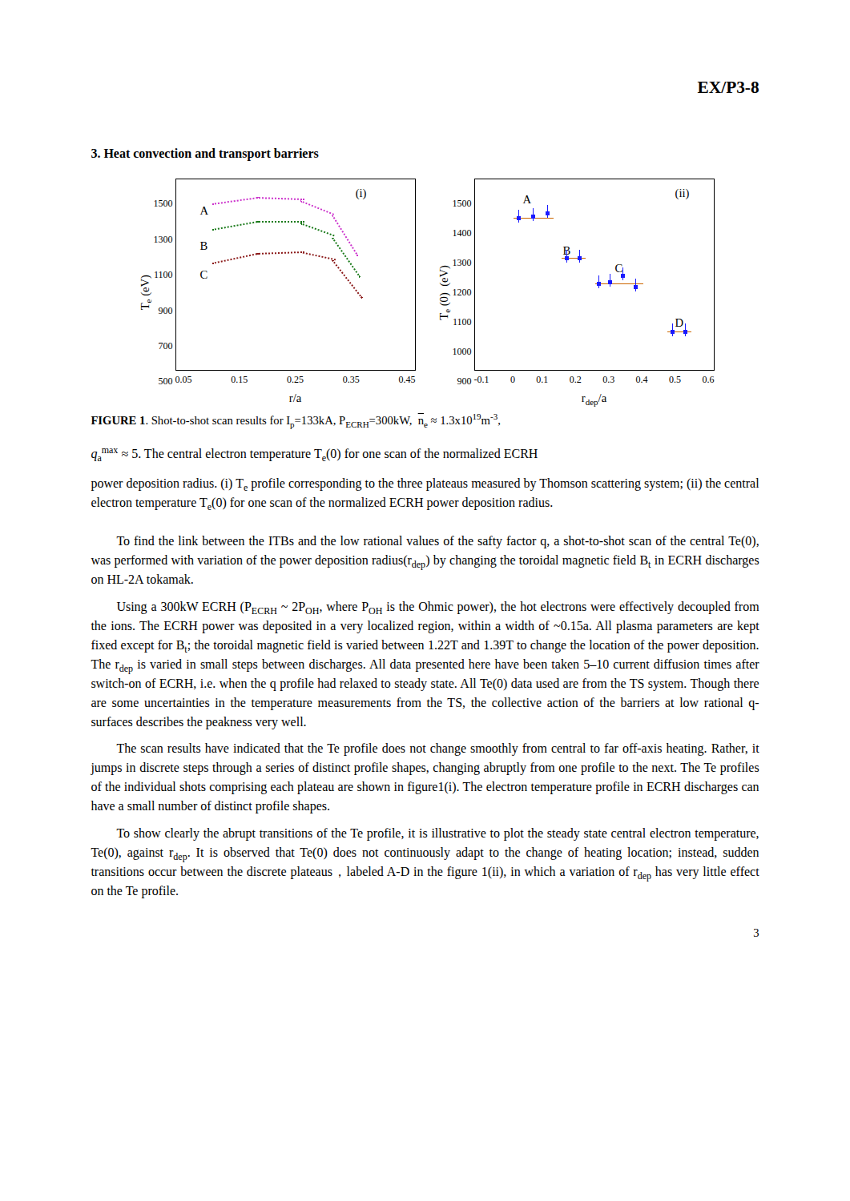EX/P3-8
3. Heat convection and transport barriers
Te (eV)
1500 1300 1100 900 700 500
(i) A B C
0.05 0.15 0.25 0.35 0.45
r/a
Te (0) (eV)
1500 1400 1300 1200 1100 1000 900
(ii) A B C D
-0.1 0 0.1 0.2 0.3 0.4 0.5 0.6
rdep/a
FIGURE 1. Shot-to-shot scan results for Ip=133kA, PECRH=300kW, ne ≈ 1.3x1019m-3,
qamax ≈ 5. The central electron temperature Te(0) for one scan of the normalized ECRH
power deposition radius. (i) Te profile corresponding to the three plateaus measured by Thomson scattering system; (ii) the central electron temperature Te(0) for one scan of the normalized ECRH power deposition radius.
To find the link between the ITBs and the low rational values of the safty factor q, a shot-to-shot scan of the central Te(0), was performed with variation of the power deposition radius(rdep) by changing the toroidal magnetic field Bt in ECRH discharges on HL-2A tokamak.
Using a 300kW ECRH (PECRH ~ 2POH, where POH is the Ohmic power), the hot electrons were effectively decoupled from the ions. The ECRH power was deposited in a very localized region, within a width of ~0.15a. All plasma parameters are kept fixed except for Bt; the toroidal magnetic field is varied between 1.22T and 1.39T to change the location of the power deposition. The rdep is varied in small steps between discharges. All data presented here have been taken 5–10 current diffusion times after switch-on of ECRH, i.e. when the q profile had relaxed to steady state. All Te(0) data used are from the TS system. Though there are some uncertainties in the temperature measurements from the TS, the collective action of the barriers at low rational q-surfaces describes the peakness very well.
The scan results have indicated that the Te profile does not change smoothly from central to far off-axis heating. Rather, it jumps in discrete steps through a series of distinct profile shapes, changing abruptly from one profile to the next. The Te profiles of the individual shots comprising each plateau are shown in figure1(i). The electron temperature profile in ECRH discharges can have a small number of distinct profile shapes.
To show clearly the abrupt transitions of the Te profile, it is illustrative to plot the steady state central electron temperature, Te(0), against rdep. It is observed that Te(0) does not continuously adapt to the change of heating location; instead, sudden transitions occur between the discrete plateaus，labeled A-D in the figure 1(ii), in which a variation of rdep has very little effect on the Te profile.
3